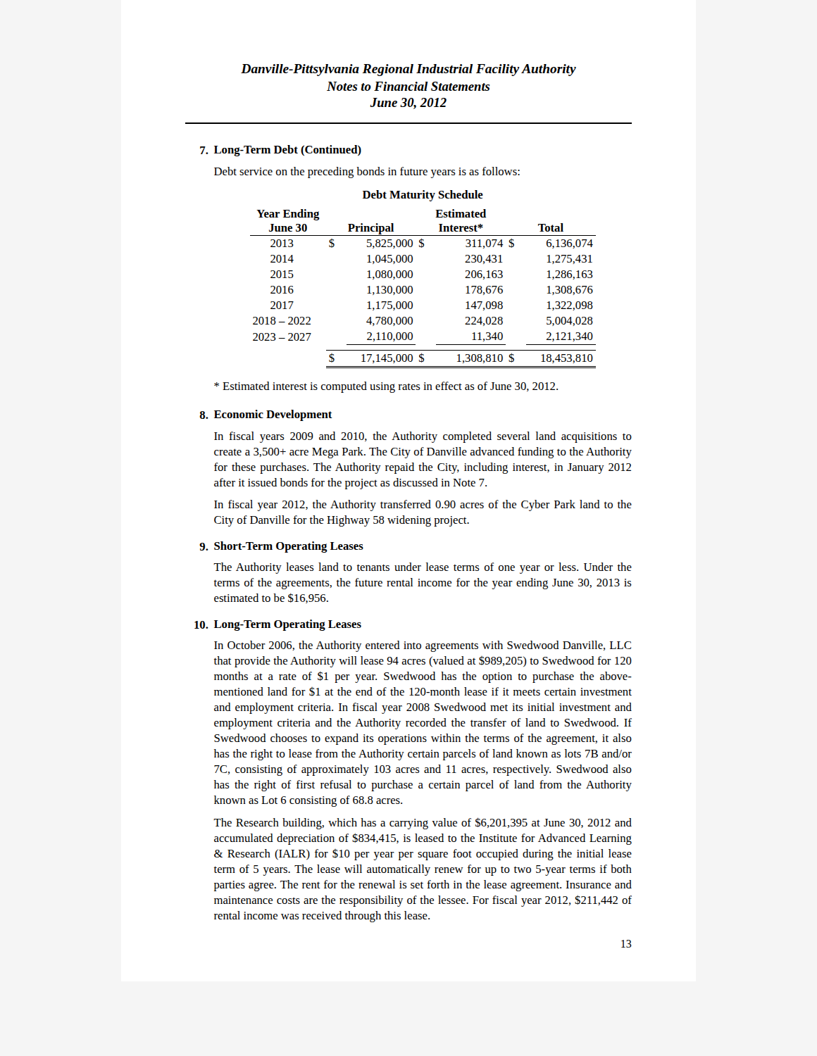Danville-Pittsylvania Regional Industrial Facility Authority
Notes to Financial Statements
June 30, 2012
7.
Long-Term Debt (Continued)
Debt service on the preceding bonds in future years is as follows:
Debt Maturity Schedule
| Year Ending | | Estimated | |
| --- | --- | --- | --- |
| June 30 | Principal | Interest* | Total |
| 2013 | $ | 5,825,000 | $ | 311,074 | $ | 6,136,074 |
| 2014 | | 1,045,000 | | 230,431 | | 1,275,431 |
| 2015 | | 1,080,000 | | 206,163 | | 1,286,163 |
| 2016 | | 1,130,000 | | 178,676 | | 1,308,676 |
| 2017 | | 1,175,000 | | 147,098 | | 1,322,098 |
| 2018 – 2022 | | 4,780,000 | | 224,028 | | 5,004,028 |
| 2023 – 2027 | | 2,110,000 | | 11,340 | | 2,121,340 |
| | $ | 17,145,000 | $ | 1,308,810 | $ | 18,453,810 |
* Estimated interest is computed using rates in effect as of June 30, 2012.
8.
Economic Development
In fiscal years 2009 and 2010, the Authority completed several land acquisitions to create a 3,500+ acre Mega Park. The City of Danville advanced funding to the Authority for these purchases. The Authority repaid the City, including interest, in January 2012 after it issued bonds for the project as discussed in Note 7.
In fiscal year 2012, the Authority transferred 0.90 acres of the Cyber Park land to the City of Danville for the Highway 58 widening project.
9.
Short-Term Operating Leases
The Authority leases land to tenants under lease terms of one year or less. Under the terms of the agreements, the future rental income for the year ending June 30, 2013 is estimated to be $16,956.
10.
Long-Term Operating Leases
In October 2006, the Authority entered into agreements with Swedwood Danville, LLC that provide the Authority will lease 94 acres (valued at $989,205) to Swedwood for 120 months at a rate of $1 per year. Swedwood has the option to purchase the above-mentioned land for $1 at the end of the 120-month lease if it meets certain investment and employment criteria. In fiscal year 2008 Swedwood met its initial investment and employment criteria and the Authority recorded the transfer of land to Swedwood. If Swedwood chooses to expand its operations within the terms of the agreement, it also has the right to lease from the Authority certain parcels of land known as lots 7B and/or 7C, consisting of approximately 103 acres and 11 acres, respectively. Swedwood also has the right of first refusal to purchase a certain parcel of land from the Authority known as Lot 6 consisting of 68.8 acres.
The Research building, which has a carrying value of $6,201,395 at June 30, 2012 and accumulated depreciation of $834,415, is leased to the Institute for Advanced Learning & Research (IALR) for $10 per year per square foot occupied during the initial lease term of 5 years. The lease will automatically renew for up to two 5-year terms if both parties agree. The rent for the renewal is set forth in the lease agreement. Insurance and maintenance costs are the responsibility of the lessee. For fiscal year 2012, $211,442 of rental income was received through this lease.
13